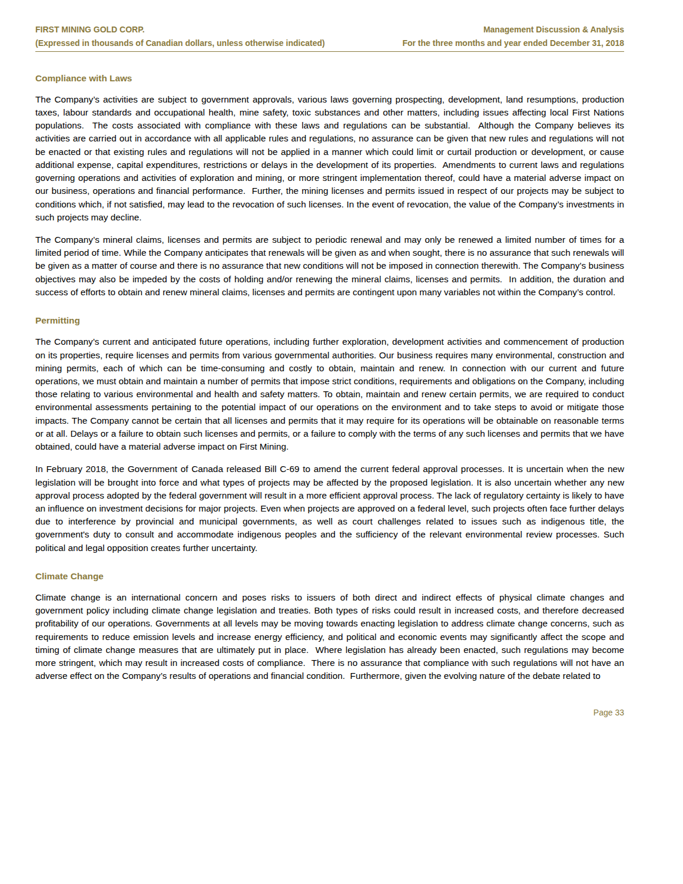| FIRST MINING GOLD CORP. | Management Discussion & Analysis |
| (Expressed in thousands of Canadian dollars, unless otherwise indicated) | For the three months and year ended December 31, 2018 |
Compliance with Laws
The Company’s activities are subject to government approvals, various laws governing prospecting, development, land resumptions, production taxes, labour standards and occupational health, mine safety, toxic substances and other matters, including issues affecting local First Nations populations. The costs associated with compliance with these laws and regulations can be substantial. Although the Company believes its activities are carried out in accordance with all applicable rules and regulations, no assurance can be given that new rules and regulations will not be enacted or that existing rules and regulations will not be applied in a manner which could limit or curtail production or development, or cause additional expense, capital expenditures, restrictions or delays in the development of its properties. Amendments to current laws and regulations governing operations and activities of exploration and mining, or more stringent implementation thereof, could have a material adverse impact on our business, operations and financial performance. Further, the mining licenses and permits issued in respect of our projects may be subject to conditions which, if not satisfied, may lead to the revocation of such licenses. In the event of revocation, the value of the Company’s investments in such projects may decline.
The Company’s mineral claims, licenses and permits are subject to periodic renewal and may only be renewed a limited number of times for a limited period of time. While the Company anticipates that renewals will be given as and when sought, there is no assurance that such renewals will be given as a matter of course and there is no assurance that new conditions will not be imposed in connection therewith. The Company’s business objectives may also be impeded by the costs of holding and/or renewing the mineral claims, licenses and permits. In addition, the duration and success of efforts to obtain and renew mineral claims, licenses and permits are contingent upon many variables not within the Company’s control.
Permitting
The Company’s current and anticipated future operations, including further exploration, development activities and commencement of production on its properties, require licenses and permits from various governmental authorities. Our business requires many environmental, construction and mining permits, each of which can be time-consuming and costly to obtain, maintain and renew. In connection with our current and future operations, we must obtain and maintain a number of permits that impose strict conditions, requirements and obligations on the Company, including those relating to various environmental and health and safety matters. To obtain, maintain and renew certain permits, we are required to conduct environmental assessments pertaining to the potential impact of our operations on the environment and to take steps to avoid or mitigate those impacts. The Company cannot be certain that all licenses and permits that it may require for its operations will be obtainable on reasonable terms or at all. Delays or a failure to obtain such licenses and permits, or a failure to comply with the terms of any such licenses and permits that we have obtained, could have a material adverse impact on First Mining.
In February 2018, the Government of Canada released Bill C-69 to amend the current federal approval processes. It is uncertain when the new legislation will be brought into force and what types of projects may be affected by the proposed legislation. It is also uncertain whether any new approval process adopted by the federal government will result in a more efficient approval process. The lack of regulatory certainty is likely to have an influence on investment decisions for major projects. Even when projects are approved on a federal level, such projects often face further delays due to interference by provincial and municipal governments, as well as court challenges related to issues such as indigenous title, the government's duty to consult and accommodate indigenous peoples and the sufficiency of the relevant environmental review processes. Such political and legal opposition creates further uncertainty.
Climate Change
Climate change is an international concern and poses risks to issuers of both direct and indirect effects of physical climate changes and government policy including climate change legislation and treaties. Both types of risks could result in increased costs, and therefore decreased profitability of our operations. Governments at all levels may be moving towards enacting legislation to address climate change concerns, such as requirements to reduce emission levels and increase energy efficiency, and political and economic events may significantly affect the scope and timing of climate change measures that are ultimately put in place. Where legislation has already been enacted, such regulations may become more stringent, which may result in increased costs of compliance. There is no assurance that compliance with such regulations will not have an adverse effect on the Company’s results of operations and financial condition. Furthermore, given the evolving nature of the debate related to
Page 33